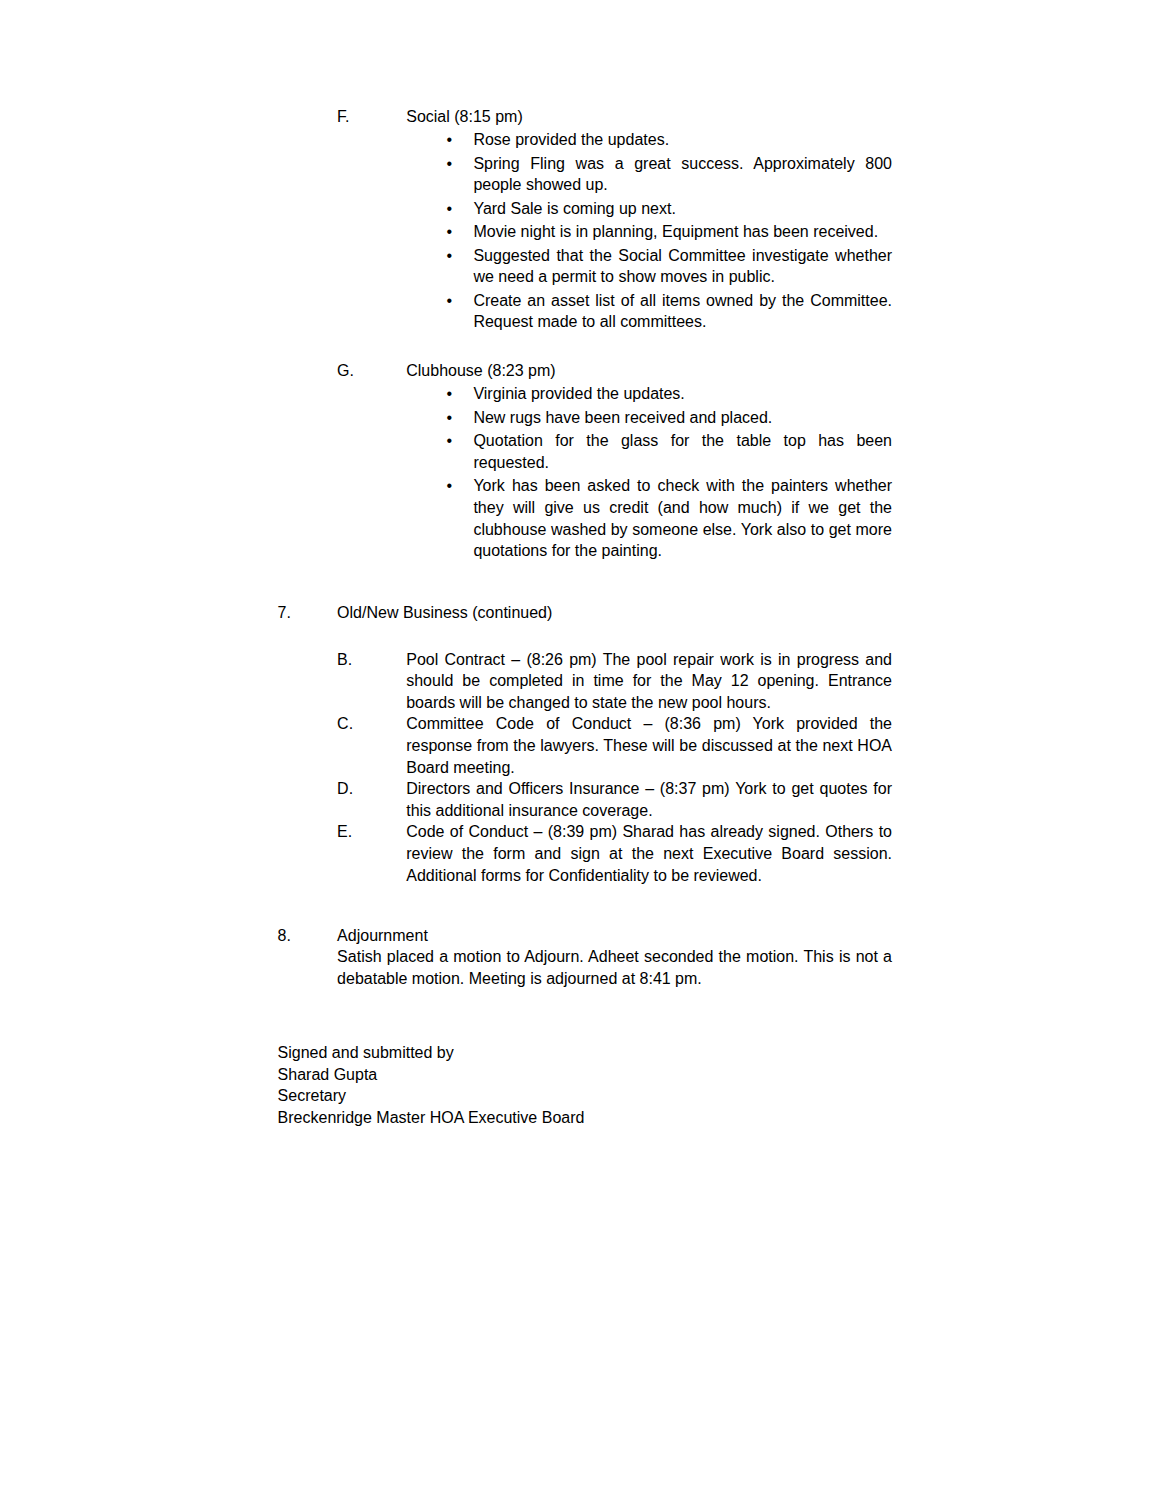F.
Social (8:15 pm)
Rose provided the updates.
Spring Fling was a great success. Approximately 800 people showed up.
Yard Sale is coming up next.
Movie night is in planning, Equipment has been received.
Suggested that the Social Committee investigate whether we need a permit to show moves in public.
Create an asset list of all items owned by the Committee. Request made to all committees.
G.
Clubhouse (8:23 pm)
Virginia provided the updates.
New rugs have been received and placed.
Quotation for the glass for the table top has been requested.
York has been asked to check with the painters whether they will give us credit (and how much) if we get the clubhouse washed by someone else. York also to get more quotations for the painting.
7.
Old/New Business (continued)
B.
Pool Contract – (8:26 pm) The pool repair work is in progress and should be completed in time for the May 12 opening. Entrance boards will be changed to state the new pool hours.
C.
Committee Code of Conduct – (8:36 pm) York provided the response from the lawyers. These will be discussed at the next HOA Board meeting.
D.
Directors and Officers Insurance – (8:37 pm) York to get quotes for this additional insurance coverage.
E.
Code of Conduct – (8:39 pm) Sharad has already signed. Others to review the form and sign at the next Executive Board session. Additional forms for Confidentiality to be reviewed.
8.
Adjournment
Satish placed a motion to Adjourn. Adheet seconded the motion. This is not a debatable motion. Meeting is adjourned at 8:41 pm.
Signed and submitted by
Sharad Gupta
Secretary
Breckenridge Master HOA Executive Board